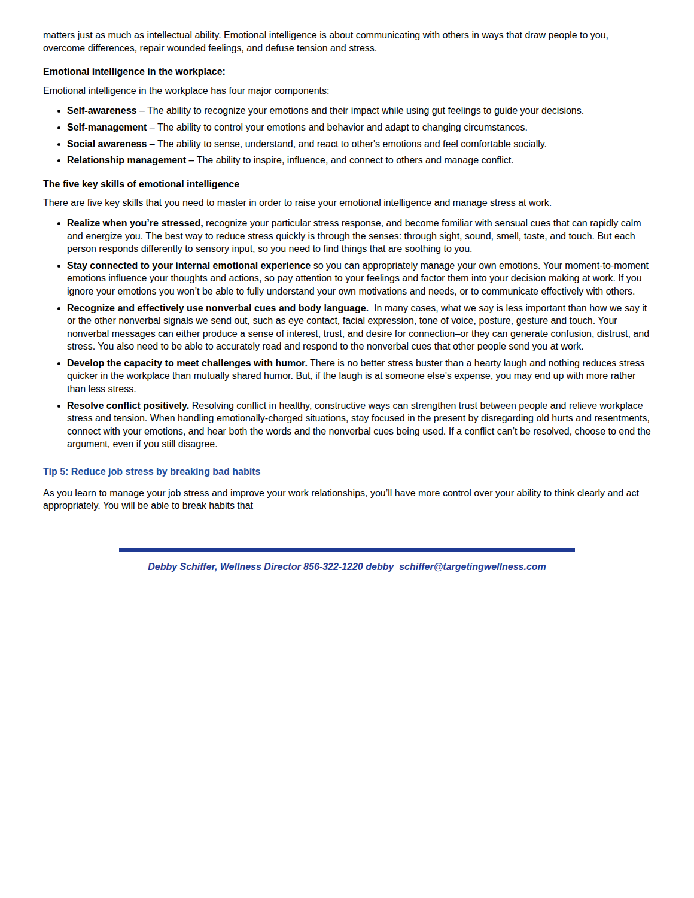matters just as much as intellectual ability. Emotional intelligence is about communicating with others in ways that draw people to you, overcome differences, repair wounded feelings, and defuse tension and stress.
Emotional intelligence in the workplace:
Emotional intelligence in the workplace has four major components:
Self-awareness – The ability to recognize your emotions and their impact while using gut feelings to guide your decisions.
Self-management – The ability to control your emotions and behavior and adapt to changing circumstances.
Social awareness – The ability to sense, understand, and react to other's emotions and feel comfortable socially.
Relationship management – The ability to inspire, influence, and connect to others and manage conflict.
The five key skills of emotional intelligence
There are five key skills that you need to master in order to raise your emotional intelligence and manage stress at work.
Realize when you’re stressed, recognize your particular stress response, and become familiar with sensual cues that can rapidly calm and energize you. The best way to reduce stress quickly is through the senses: through sight, sound, smell, taste, and touch. But each person responds differently to sensory input, so you need to find things that are soothing to you.
Stay connected to your internal emotional experience so you can appropriately manage your own emotions. Your moment-to-moment emotions influence your thoughts and actions, so pay attention to your feelings and factor them into your decision making at work. If you ignore your emotions you won’t be able to fully understand your own motivations and needs, or to communicate effectively with others.
Recognize and effectively use nonverbal cues and body language. In many cases, what we say is less important than how we say it or the other nonverbal signals we send out, such as eye contact, facial expression, tone of voice, posture, gesture and touch. Your nonverbal messages can either produce a sense of interest, trust, and desire for connection–or they can generate confusion, distrust, and stress. You also need to be able to accurately read and respond to the nonverbal cues that other people send you at work.
Develop the capacity to meet challenges with humor. There is no better stress buster than a hearty laugh and nothing reduces stress quicker in the workplace than mutually shared humor. But, if the laugh is at someone else’s expense, you may end up with more rather than less stress.
Resolve conflict positively. Resolving conflict in healthy, constructive ways can strengthen trust between people and relieve workplace stress and tension. When handling emotionally-charged situations, stay focused in the present by disregarding old hurts and resentments, connect with your emotions, and hear both the words and the nonverbal cues being used. If a conflict can’t be resolved, choose to end the argument, even if you still disagree.
Tip 5: Reduce job stress by breaking bad habits
As you learn to manage your job stress and improve your work relationships, you’ll have more control over your ability to think clearly and act appropriately. You will be able to break habits that
Debby Schiffer, Wellness Director 856-322-1220 debby_schiffer@targetingwellness.com